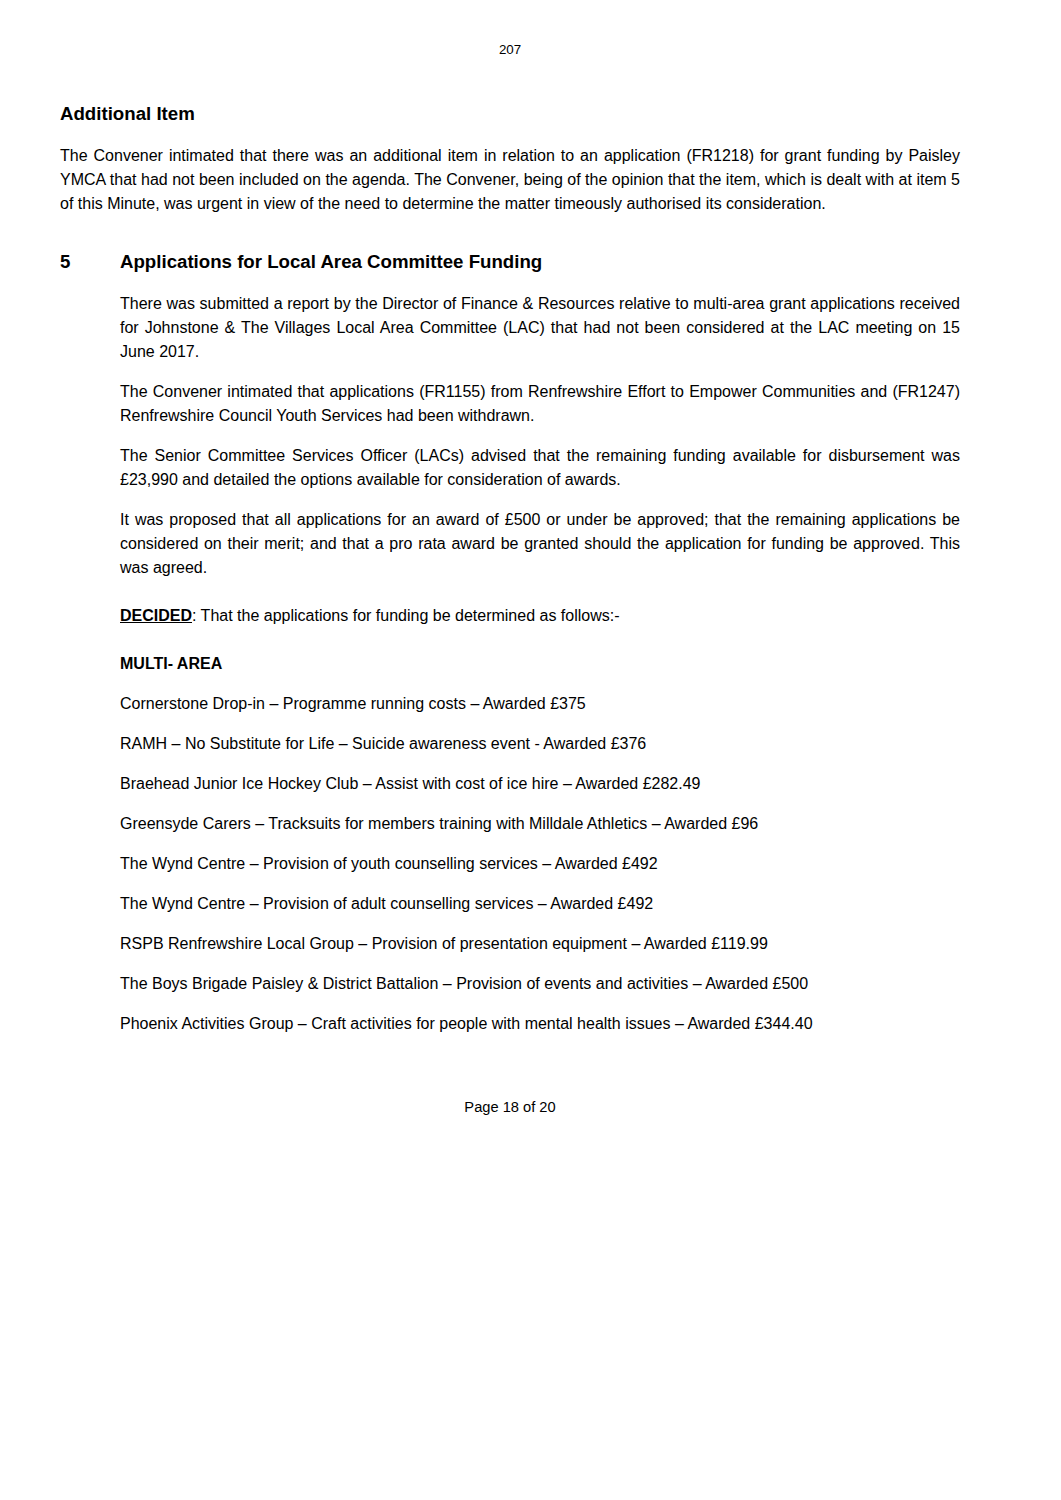207
Additional Item
The Convener intimated that there was an additional item in relation to an application (FR1218) for grant funding by Paisley YMCA that had not been included on the agenda. The Convener, being of the opinion that the item, which is dealt with at item 5 of this Minute, was urgent in view of the need to determine the matter timeously authorised its consideration.
5 Applications for Local Area Committee Funding
There was submitted a report by the Director of Finance & Resources relative to multi-area grant applications received for Johnstone & The Villages Local Area Committee (LAC) that had not been considered at the LAC meeting on 15 June 2017.
The Convener intimated that applications (FR1155) from Renfrewshire Effort to Empower Communities and (FR1247) Renfrewshire Council Youth Services had been withdrawn.
The Senior Committee Services Officer (LACs) advised that the remaining funding available for disbursement was £23,990 and detailed the options available for consideration of awards.
It was proposed that all applications for an award of £500 or under be approved; that the remaining applications be considered on their merit; and that a pro rata award be granted should the application for funding be approved. This was agreed.
DECIDED: That the applications for funding be determined as follows:-
MULTI- AREA
Cornerstone Drop-in – Programme running costs – Awarded £375
RAMH – No Substitute for Life – Suicide awareness event - Awarded £376
Braehead Junior Ice Hockey Club – Assist with cost of ice hire – Awarded £282.49
Greensyde Carers – Tracksuits for members training with Milldale Athletics – Awarded £96
The Wynd Centre – Provision of youth counselling services – Awarded £492
The Wynd Centre – Provision of adult counselling services – Awarded £492
RSPB Renfrewshire Local Group – Provision of presentation equipment – Awarded £119.99
The Boys Brigade Paisley & District Battalion – Provision of events and activities – Awarded £500
Phoenix Activities Group – Craft activities for people with mental health issues – Awarded £344.40
Page 18 of 20